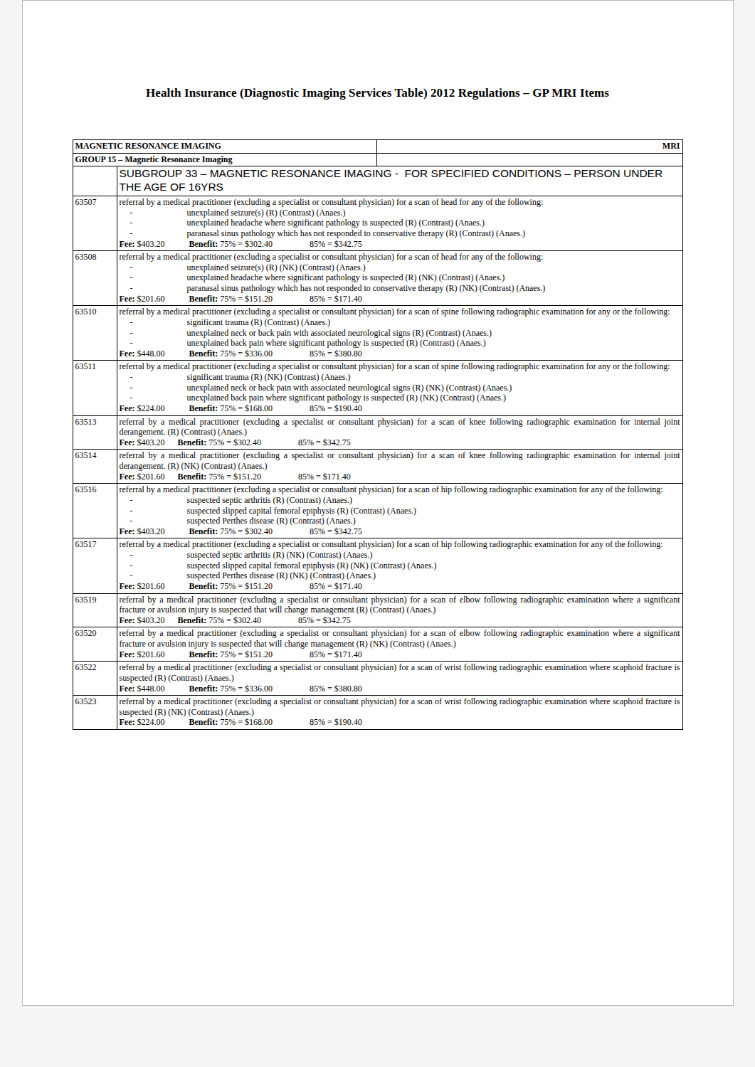Health Insurance (Diagnostic Imaging Services Table) 2012 Regulations – GP MRI Items
| MAGNETIC RESONANCE IMAGING | MRI |
| GROUP 15 – Magnetic Resonance Imaging | |
| | SUBGROUP 33 – MAGNETIC RESONANCE IMAGING - FOR SPECIFIED CONDITIONS – PERSON UNDER THE AGE OF 16YRS |
| 63507 | referral by a medical practitioner (excluding a specialist or consultant physician) for a scan of head for any of the following: - unexplained seizure(s) (R) (Contrast) (Anaes.) - unexplained headache where significant pathology is suspected (R) (Contrast) (Anaes.) - paranasal sinus pathology which has not responded to conservative therapy (R) (Contrast) (Anaes.) Fee: $403.20 Benefit: 75% = $302.40 85% = $342.75 |
| 63508 | referral by a medical practitioner (excluding a specialist or consultant physician) for a scan of head for any of the following: - unexplained seizure(s) (R) (NK) (Contrast) (Anaes.) - unexplained headache where significant pathology is suspected (R) (NK) (Contrast) (Anaes.) - paranasal sinus pathology which has not responded to conservative therapy (R) (NK) (Contrast) (Anaes.) Fee: $201.60 Benefit: 75% = $151.20 85% = $171.40 |
| 63510 | referral by a medical practitioner (excluding a specialist or consultant physician) for a scan of spine following radiographic examination for any or the following: - significant trauma (R) (Contrast) (Anaes.) - unexplained neck or back pain with associated neurological signs (R) (Contrast) (Anaes.) - unexplained back pain where significant pathology is suspected (R) (Contrast) (Anaes.) Fee: $448.00 Benefit: 75% = $336.00 85% = $380.80 |
| 63511 | referral by a medical practitioner (excluding a specialist or consultant physician) for a scan of spine following radiographic examination for any or the following: - significant trauma (R) (NK) (Contrast) (Anaes.) - unexplained neck or back pain with associated neurological signs (R) (NK) (Contrast) (Anaes.) - unexplained back pain where significant pathology is suspected (R) (NK) (Contrast) (Anaes.) Fee: $224.00 Benefit: 75% = $168.00 85% = $190.40 |
| 63513 | referral by a medical practitioner (excluding a specialist or consultant physician) for a scan of knee following radiographic examination for internal joint derangement. (R) (Contrast) (Anaes.) Fee: $403.20 Benefit: 75% = $302.40 85% = $342.75 |
| 63514 | referral by a medical practitioner (excluding a specialist or consultant physician) for a scan of knee following radiographic examination for internal joint derangement. (R) (NK) (Contrast) (Anaes.) Fee: $201.60 Benefit: 75% = $151.20 85% = $171.40 |
| 63516 | referral by a medical practitioner (excluding a specialist or consultant physician) for a scan of hip following radiographic examination for any of the following: - suspected septic arthritis (R) (Contrast) (Anaes.) - suspected slipped capital femoral epiphysis (R) (Contrast) (Anaes.) - suspected Perthes disease (R) (Contrast) (Anaes.) Fee: $403.20 Benefit: 75% = $302.40 85% = $342.75 |
| 63517 | referral by a medical practitioner (excluding a specialist or consultant physician) for a scan of hip following radiographic examination for any of the following: - suspected septic arthritis (R) (NK) (Contrast) (Anaes.) - suspected slipped capital femoral epiphysis (R) (NK) (Contrast) (Anaes.) - suspected Perthes disease (R) (NK) (Contrast) (Anaes.) Fee: $201.60 Benefit: 75% = $151.20 85% = $171.40 |
| 63519 | referral by a medical practitioner (excluding a specialist or consultant physician) for a scan of elbow following radiographic examination where a significant fracture or avulsion injury is suspected that will change management (R) (Contrast) (Anaes.) Fee: $403.20 Benefit: 75% = $302.40 85% = $342.75 |
| 63520 | referral by a medical practitioner (excluding a specialist or consultant physician) for a scan of elbow following radiographic examination where a significant fracture or avulsion injury is suspected that will change management (R) (NK) (Contrast) (Anaes.) Fee: $201.60 Benefit: 75% = $151.20 85% = $171.40 |
| 63522 | referral by a medical practitioner (excluding a specialist or consultant physician) for a scan of wrist following radiographic examination where scaphoid fracture is suspected (R) (Contrast) (Anaes.) Fee: $448.00 Benefit: 75% = $336.00 85% = $380.80 |
| 63523 | referral by a medical practitioner (excluding a specialist or consultant physician) for a scan of wrist following radiographic examination where scaphoid fracture is suspected (R) (NK) (Contrast) (Anaes.) Fee: $224.00 Benefit: 75% = $168.00 85% = $190.40 |